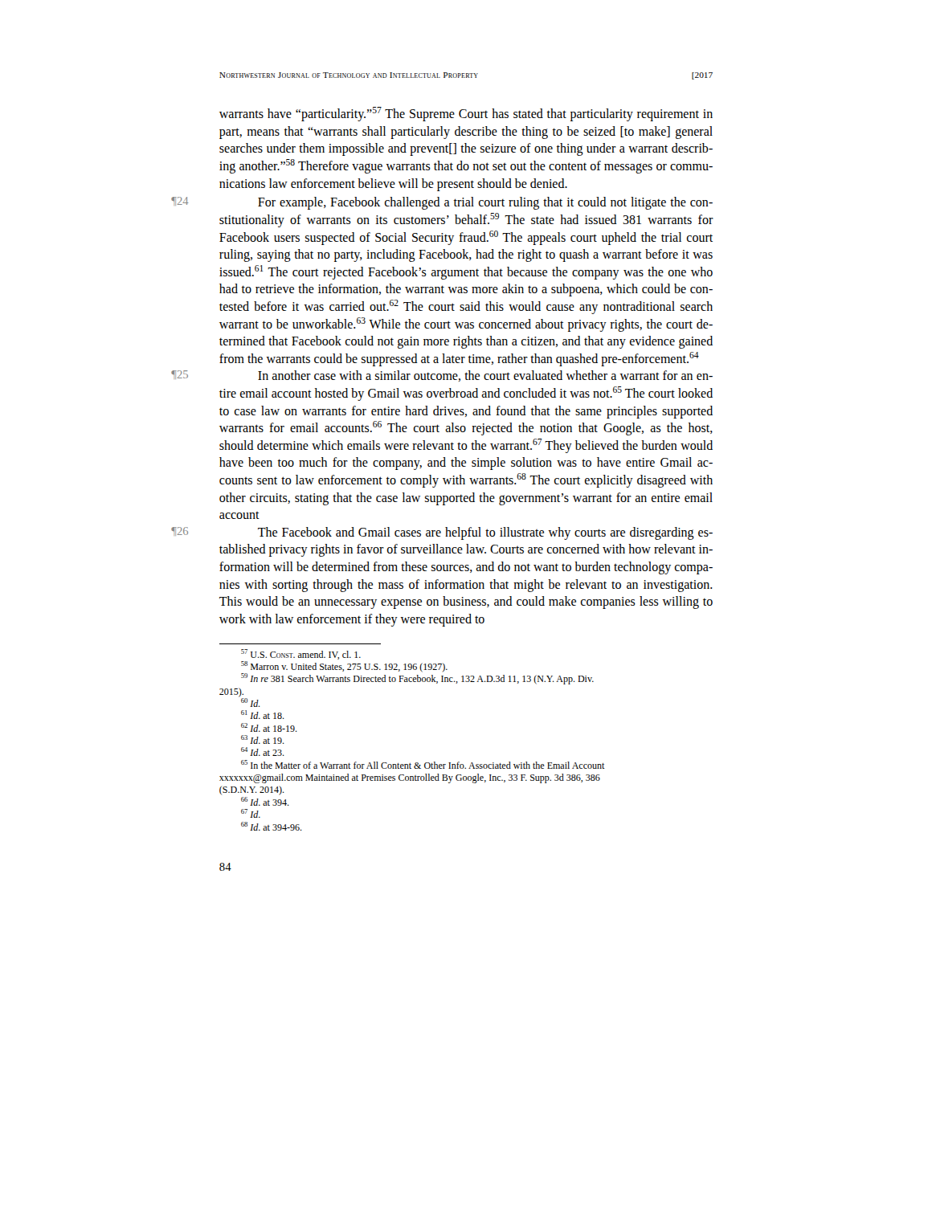Northwestern Journal of Technology and Intellectual Property [2017
warrants have “particularity.”57 The Supreme Court has stated that particularity requirement in part, means that “warrants shall particularly describe the thing to be seized [to make] general searches under them impossible and prevent[] the seizure of one thing under a warrant describing another.”58 Therefore vague warrants that do not set out the content of messages or communications law enforcement believe will be present should be denied.
¶24 For example, Facebook challenged a trial court ruling that it could not litigate the constitutionality of warrants on its customers’ behalf.59 The state had issued 381 warrants for Facebook users suspected of Social Security fraud.60 The appeals court upheld the trial court ruling, saying that no party, including Facebook, had the right to quash a warrant before it was issued.61 The court rejected Facebook’s argument that because the company was the one who had to retrieve the information, the warrant was more akin to a subpoena, which could be contested before it was carried out.62 The court said this would cause any nontraditional search warrant to be unworkable.63 While the court was concerned about privacy rights, the court determined that Facebook could not gain more rights than a citizen, and that any evidence gained from the warrants could be suppressed at a later time, rather than quashed pre-enforcement.64
¶25 In another case with a similar outcome, the court evaluated whether a warrant for an entire email account hosted by Gmail was overbroad and concluded it was not.65 The court looked to case law on warrants for entire hard drives, and found that the same principles supported warrants for email accounts.66 The court also rejected the notion that Google, as the host, should determine which emails were relevant to the warrant.67 They believed the burden would have been too much for the company, and the simple solution was to have entire Gmail accounts sent to law enforcement to comply with warrants.68 The court explicitly disagreed with other circuits, stating that the case law supported the government’s warrant for an entire email account
¶26 The Facebook and Gmail cases are helpful to illustrate why courts are disregarding established privacy rights in favor of surveillance law. Courts are concerned with how relevant information will be determined from these sources, and do not want to burden technology companies with sorting through the mass of information that might be relevant to an investigation. This would be an unnecessary expense on business, and could make companies less willing to work with law enforcement if they were required to
57 U.S. Const. amend. IV, cl. 1.
58 Marron v. United States, 275 U.S. 192, 196 (1927).
59 In re 381 Search Warrants Directed to Facebook, Inc., 132 A.D.3d 11, 13 (N.Y. App. Div.
2015).
60 Id.
61 Id. at 18.
62 Id. at 18-19.
63 Id. at 19.
64 Id. at 23.
65 In the Matter of a Warrant for All Content & Other Info. Associated with the Email Account
xxxxxxx@gmail.com Maintained at Premises Controlled By Google, Inc., 33 F. Supp. 3d 386, 386
(S.D.N.Y. 2014).
66 Id. at 394.
67 Id.
68 Id. at 394-96.
84